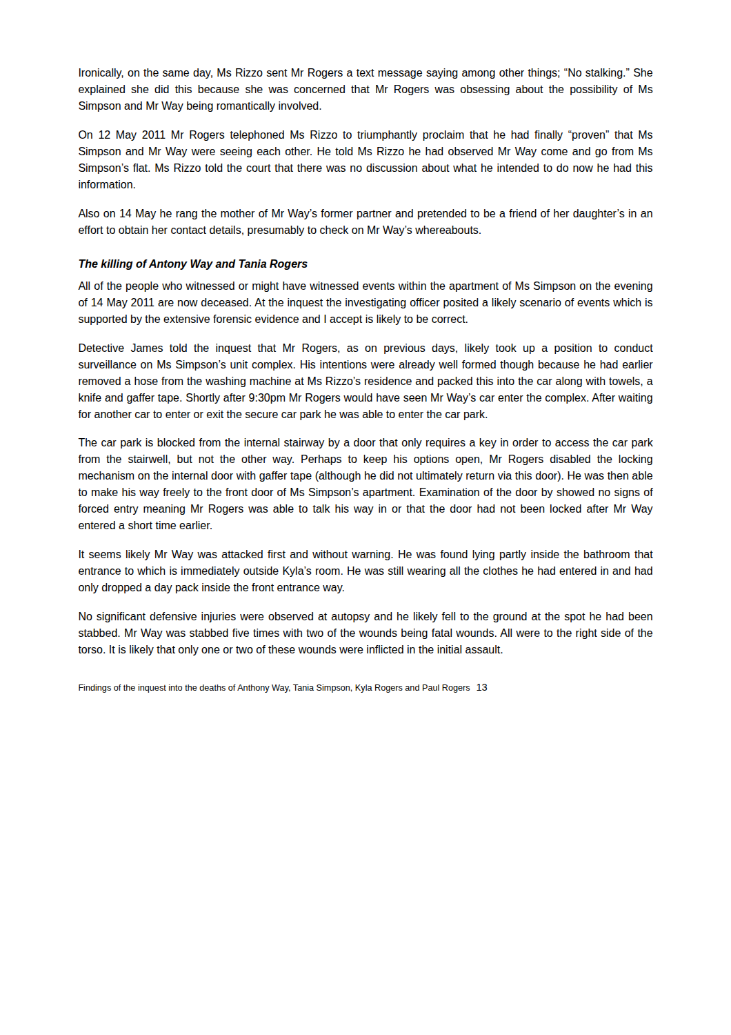Ironically, on the same day, Ms Rizzo sent Mr Rogers a text message saying among other things; “No stalking.” She explained she did this because she was concerned that Mr Rogers was obsessing about the possibility of Ms Simpson and Mr Way being romantically involved.
On 12 May 2011 Mr Rogers telephoned Ms Rizzo to triumphantly proclaim that he had finally “proven” that Ms Simpson and Mr Way were seeing each other. He told Ms Rizzo he had observed Mr Way come and go from Ms Simpson’s flat. Ms Rizzo told the court that there was no discussion about what he intended to do now he had this information.
Also on 14 May he rang the mother of Mr Way’s former partner and pretended to be a friend of her daughter’s in an effort to obtain her contact details, presumably to check on Mr Way’s whereabouts.
The killing of Antony Way and Tania Rogers
All of the people who witnessed or might have witnessed events within the apartment of Ms Simpson on the evening of 14 May 2011 are now deceased. At the inquest the investigating officer posited a likely scenario of events which is supported by the extensive forensic evidence and I accept is likely to be correct.
Detective James told the inquest that Mr Rogers, as on previous days, likely took up a position to conduct surveillance on Ms Simpson’s unit complex. His intentions were already well formed though because he had earlier removed a hose from the washing machine at Ms Rizzo’s residence and packed this into the car along with towels, a knife and gaffer tape. Shortly after 9:30pm Mr Rogers would have seen Mr Way’s car enter the complex. After waiting for another car to enter or exit the secure car park he was able to enter the car park.
The car park is blocked from the internal stairway by a door that only requires a key in order to access the car park from the stairwell, but not the other way. Perhaps to keep his options open, Mr Rogers disabled the locking mechanism on the internal door with gaffer tape (although he did not ultimately return via this door). He was then able to make his way freely to the front door of Ms Simpson’s apartment. Examination of the door by showed no signs of forced entry meaning Mr Rogers was able to talk his way in or that the door had not been locked after Mr Way entered a short time earlier.
It seems likely Mr Way was attacked first and without warning. He was found lying partly inside the bathroom that entrance to which is immediately outside Kyla’s room. He was still wearing all the clothes he had entered in and had only dropped a day pack inside the front entrance way.
No significant defensive injuries were observed at autopsy and he likely fell to the ground at the spot he had been stabbed. Mr Way was stabbed five times with two of the wounds being fatal wounds. All were to the right side of the torso. It is likely that only one or two of these wounds were inflicted in the initial assault.
Findings of the inquest into the deaths of Anthony Way, Tania Simpson, Kyla Rogers and Paul Rogers13